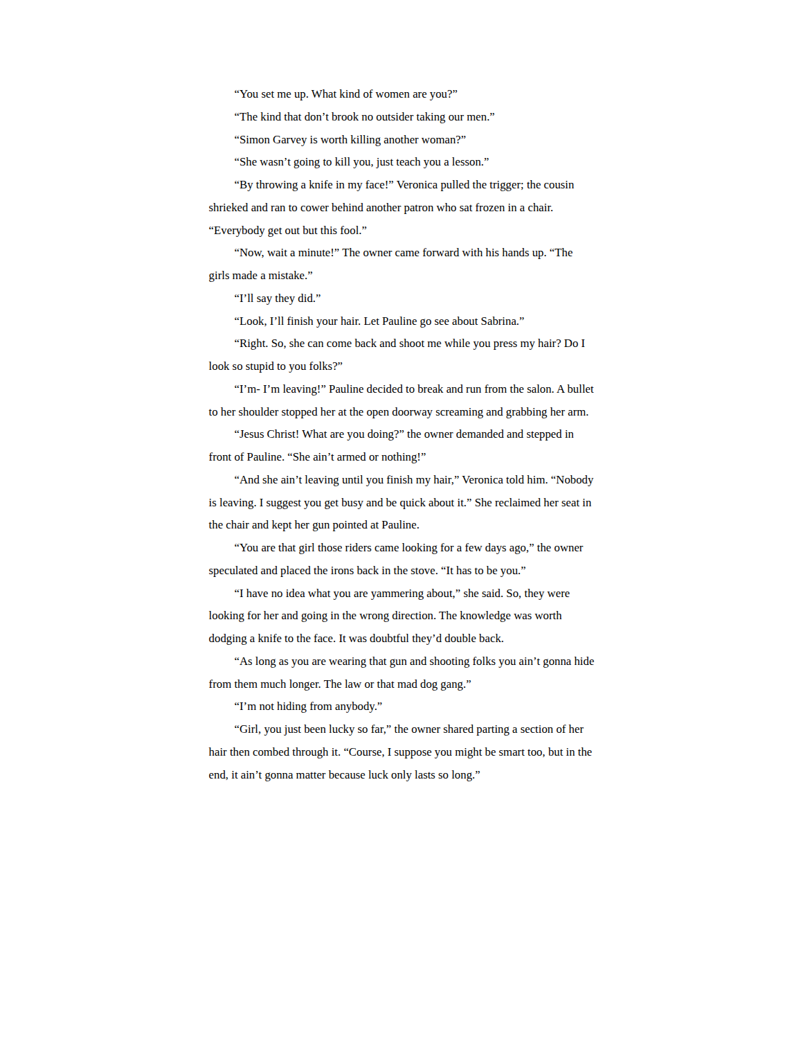“You set me up. What kind of women are you?”
“The kind that don’t brook no outsider taking our men.”
“Simon Garvey is worth killing another woman?”
“She wasn’t going to kill you, just teach you a lesson.”
“By throwing a knife in my face!” Veronica pulled the trigger; the cousin shrieked and ran to cower behind another patron who sat frozen in a chair. “Everybody get out but this fool.”
“Now, wait a minute!” The owner came forward with his hands up. “The girls made a mistake.”
“I’ll say they did.”
“Look, I’ll finish your hair. Let Pauline go see about Sabrina.”
“Right. So, she can come back and shoot me while you press my hair? Do I look so stupid to you folks?”
“I’m- I’m leaving!” Pauline decided to break and run from the salon. A bullet to her shoulder stopped her at the open doorway screaming and grabbing her arm.
“Jesus Christ! What are you doing?” the owner demanded and stepped in front of Pauline. “She ain’t armed or nothing!”
“And she ain’t leaving until you finish my hair,” Veronica told him. “Nobody is leaving. I suggest you get busy and be quick about it.” She reclaimed her seat in the chair and kept her gun pointed at Pauline.
“You are that girl those riders came looking for a few days ago,” the owner speculated and placed the irons back in the stove. “It has to be you.”
“I have no idea what you are yammering about,” she said. So, they were looking for her and going in the wrong direction. The knowledge was worth dodging a knife to the face. It was doubtful they’d double back.
“As long as you are wearing that gun and shooting folks you ain’t gonna hide from them much longer. The law or that mad dog gang.”
“I’m not hiding from anybody.”
“Girl, you just been lucky so far,” the owner shared parting a section of her hair then combed through it. “Course, I suppose you might be smart too, but in the end, it ain’t gonna matter because luck only lasts so long.”